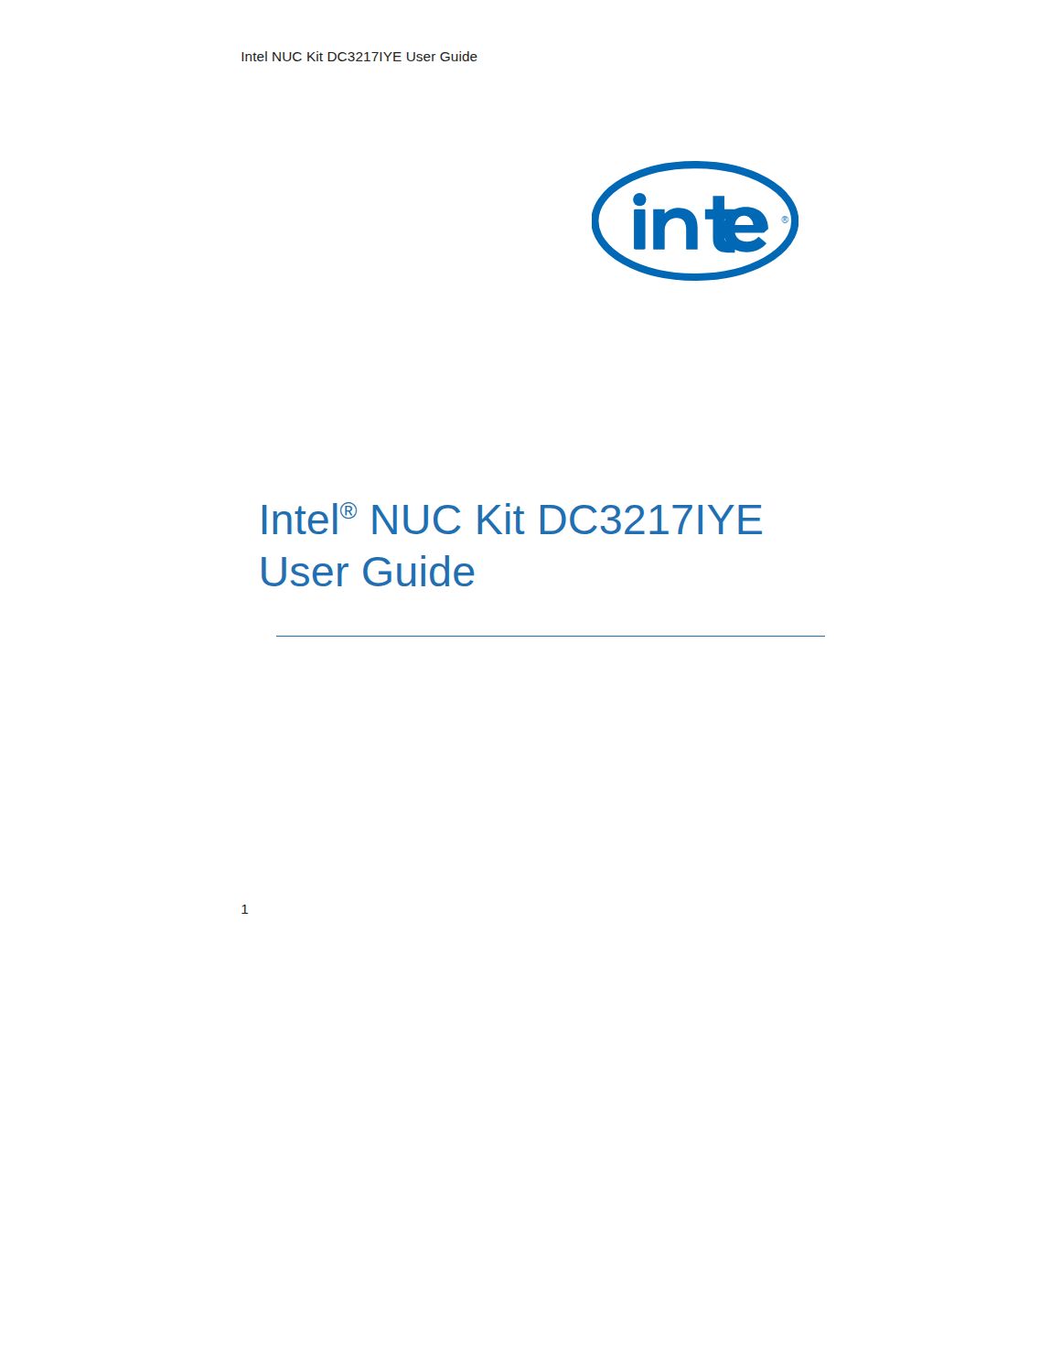Intel NUC Kit DC3217IYE User Guide
®
Intel® NUC Kit DC3217IYE
User Guide
1